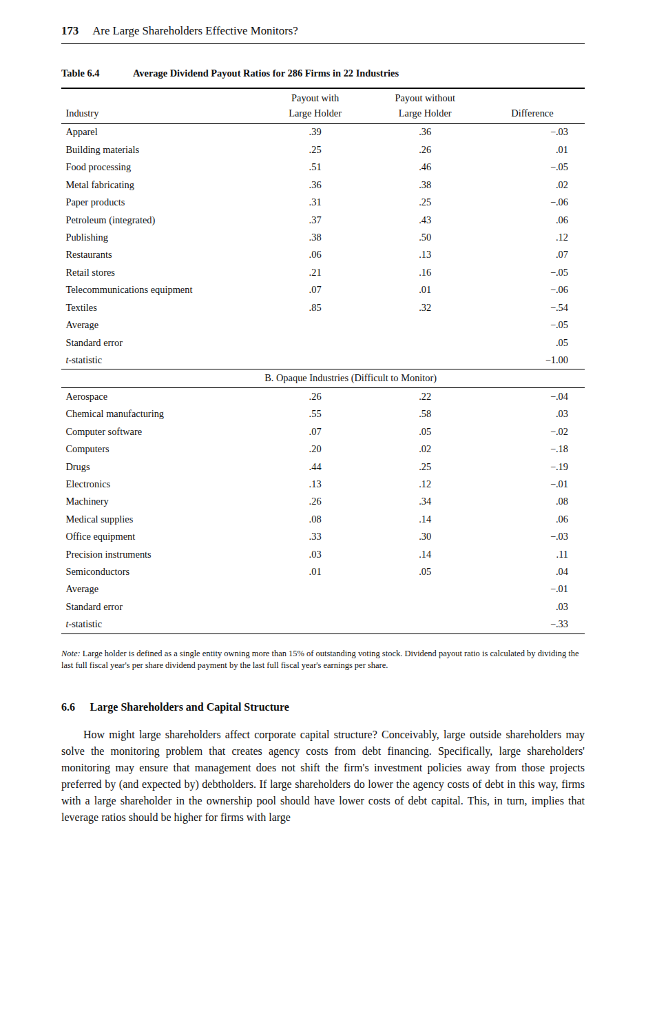173 Are Large Shareholders Effective Monitors?
Table 6.4 Average Dividend Payout Ratios for 286 Firms in 22 Industries
| Industry | Payout with Large Holder | Payout without Large Holder | Difference |
| --- | --- | --- | --- |
| Apparel | .39 | .36 | −.03 |
| Building materials | .25 | .26 | .01 |
| Food processing | .51 | .46 | −.05 |
| Metal fabricating | .36 | .38 | .02 |
| Paper products | .31 | .25 | −.06 |
| Petroleum (integrated) | .37 | .43 | .06 |
| Publishing | .38 | .50 | .12 |
| Restaurants | .06 | .13 | .07 |
| Retail stores | .21 | .16 | −.05 |
| Telecommunications equipment | .07 | .01 | −.06 |
| Textiles | .85 | .32 | −.54 |
| Average | | | −.05 |
| Standard error | | | .05 |
| t -statistic | | | −1.00 |
| | B. Opaque Industries (Difficult to Monitor) |
| Aerospace | .26 | .22 | −.04 |
| Chemical manufacturing | .55 | .58 | .03 |
| Computer software | .07 | .05 | −.02 |
| Computers | .20 | .02 | −.18 |
| Drugs | .44 | .25 | −.19 |
| Electronics | .13 | .12 | −.01 |
| Machinery | .26 | .34 | .08 |
| Medical supplies | .08 | .14 | .06 |
| Office equipment | .33 | .30 | −.03 |
| Precision instruments | .03 | .14 | .11 |
| Semiconductors | .01 | .05 | .04 |
| Average | | | −.01 |
| Standard error | | | .03 |
| t -statistic | | | −.33 |
Note: Large holder is defined as a single entity owning more than 15% of outstanding voting stock. Dividend payout ratio is calculated by dividing the last full fiscal year's per share dividend payment by the last full fiscal year's earnings per share.
6.6 Large Shareholders and Capital Structure
How might large shareholders affect corporate capital structure? Conceivably, large outside shareholders may solve the monitoring problem that creates agency costs from debt financing. Specifically, large shareholders' monitoring may ensure that management does not shift the firm's investment policies away from those projects preferred by (and expected by) debtholders. If large shareholders do lower the agency costs of debt in this way, firms with a large shareholder in the ownership pool should have lower costs of debt capital. This, in turn, implies that leverage ratios should be higher for firms with large